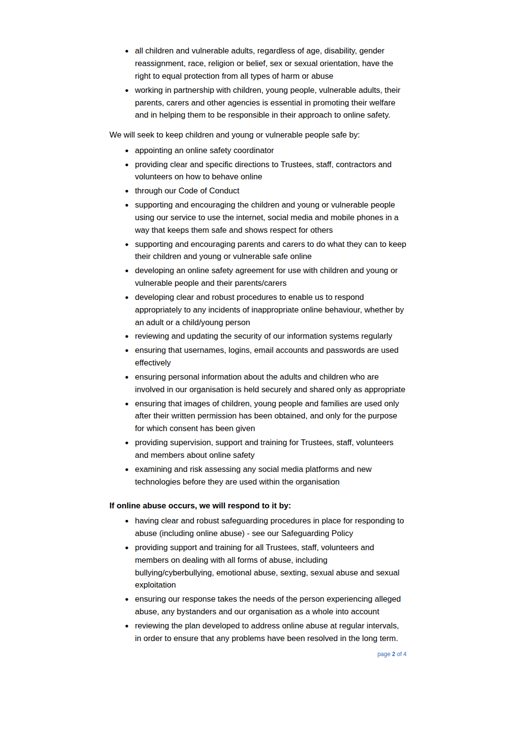all children and vulnerable adults, regardless of age, disability, gender reassignment, race, religion or belief, sex or sexual orientation, have the right to equal protection from all types of harm or abuse
working in partnership with children, young people, vulnerable adults, their parents, carers and other agencies is essential in promoting their welfare and in helping them to be responsible in their approach to online safety.
We will seek to keep children and young or vulnerable people safe by:
appointing an online safety coordinator
providing clear and specific directions to Trustees, staff, contractors and volunteers on how to behave online
through our Code of Conduct
supporting and encouraging the children and young or vulnerable people using our service to use the internet, social media and mobile phones in a way that keeps them safe and shows respect for others
supporting and encouraging parents and carers to do what they can to keep their children and young or vulnerable safe online
developing an online safety agreement for use with children and young or vulnerable people and their parents/carers
developing clear and robust procedures to enable us to respond appropriately to any incidents of inappropriate online behaviour, whether by an adult or a child/young person
reviewing and updating the security of our information systems regularly
ensuring that usernames, logins, email accounts and passwords are used effectively
ensuring personal information about the adults and children who are involved in our organisation is held securely and shared only as appropriate
ensuring that images of children, young people and families are used only after their written permission has been obtained, and only for the purpose for which consent has been given
providing supervision, support and training for Trustees, staff, volunteers and members about online safety
examining and risk assessing any social media platforms and new technologies before they are used within the organisation
If online abuse occurs, we will respond to it by:
having clear and robust safeguarding procedures in place for responding to abuse (including online abuse) - see our Safeguarding Policy
providing support and training for all Trustees, staff, volunteers and members on dealing with all forms of abuse, including bullying/cyberbullying, emotional abuse, sexting, sexual abuse and sexual exploitation
ensuring our response takes the needs of the person experiencing alleged abuse, any bystanders and our organisation as a whole into account
reviewing the plan developed to address online abuse at regular intervals, in order to ensure that any problems have been resolved in the long term.
page 2 of 4